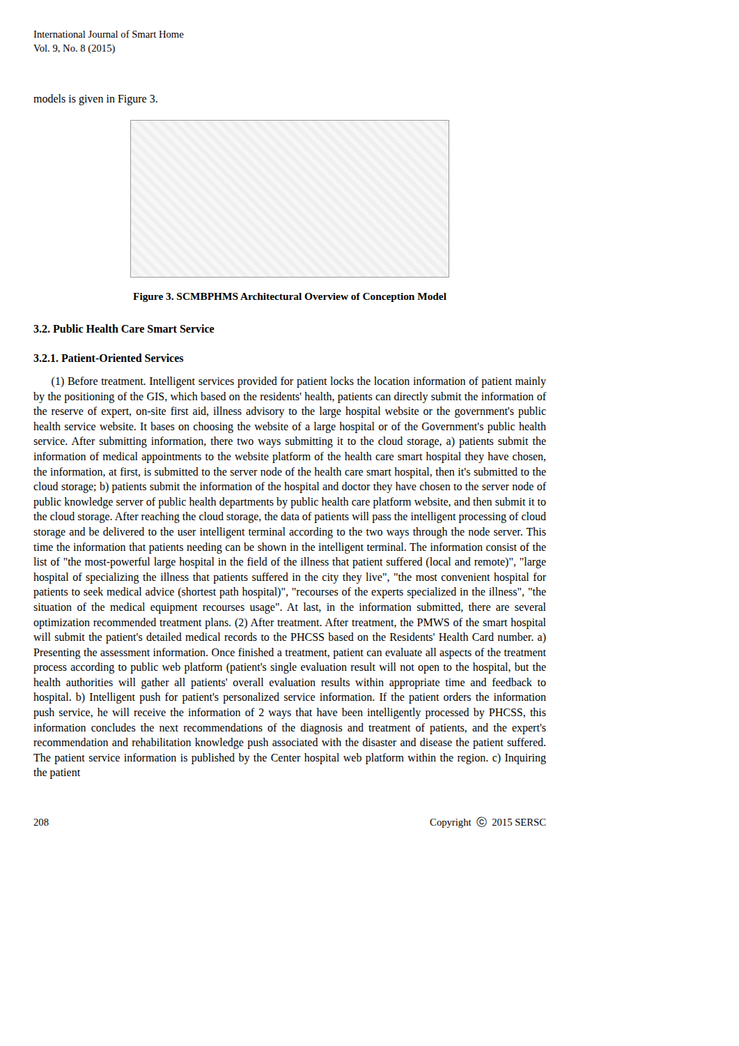International Journal of Smart Home
Vol. 9, No. 8 (2015)
models is given in Figure 3.
Figure 3. SCMBPHMS Architectural Overview of Conception Model
3.2. Public Health Care Smart Service
3.2.1. Patient-Oriented Services
(1) Before treatment. Intelligent services provided for patient locks the location information of patient mainly by the positioning of the GIS, which based on the residents' health, patients can directly submit the information of the reserve of expert, on-site first aid, illness advisory to the large hospital website or the government's public health service website. It bases on choosing the website of a large hospital or of the Government's public health service. After submitting information, there two ways submitting it to the cloud storage, a) patients submit the information of medical appointments to the website platform of the health care smart hospital they have chosen, the information, at first, is submitted to the server node of the health care smart hospital, then it's submitted to the cloud storage; b) patients submit the information of the hospital and doctor they have chosen to the server node of public knowledge server of public health departments by public health care platform website, and then submit it to the cloud storage. After reaching the cloud storage, the data of patients will pass the intelligent processing of cloud storage and be delivered to the user intelligent terminal according to the two ways through the node server. This time the information that patients needing can be shown in the intelligent terminal. The information consist of the list of "the most-powerful large hospital in the field of the illness that patient suffered (local and remote)", "large hospital of specializing the illness that patients suffered in the city they live", "the most convenient hospital for patients to seek medical advice (shortest path hospital)", "recourses of the experts specialized in the illness", "the situation of the medical equipment recourses usage". At last, in the information submitted, there are several optimization recommended treatment plans. (2) After treatment. After treatment, the PMWS of the smart hospital will submit the patient's detailed medical records to the PHCSS based on the Residents' Health Card number. a) Presenting the assessment information. Once finished a treatment, patient can evaluate all aspects of the treatment process according to public web platform (patient's single evaluation result will not open to the hospital, but the health authorities will gather all patients' overall evaluation results within appropriate time and feedback to hospital. b) Intelligent push for patient's personalized service information. If the patient orders the information push service, he will receive the information of 2 ways that have been intelligently processed by PHCSS, this information concludes the next recommendations of the diagnosis and treatment of patients, and the expert's recommendation and rehabilitation knowledge push associated with the disaster and disease the patient suffered. The patient service information is published by the Center hospital web platform within the region. c) Inquiring the patient
208 Copyright ⓒ 2015 SERSC